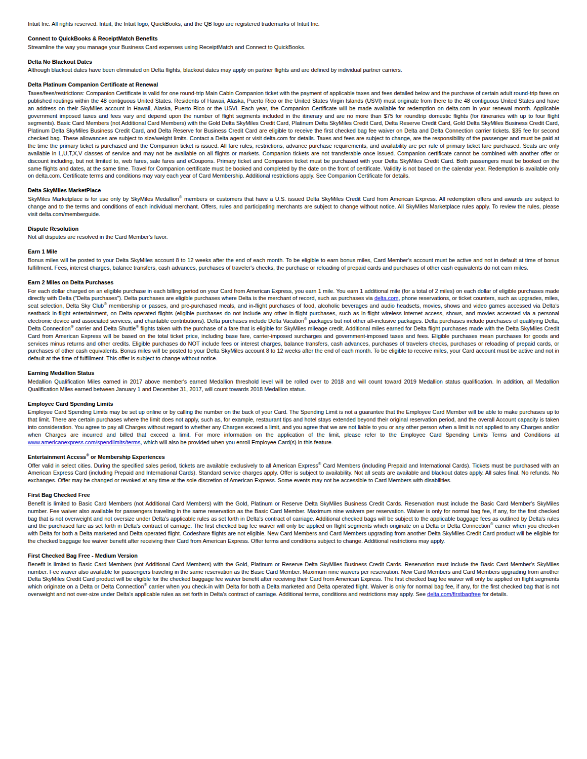Intuit Inc. All rights reserved. Intuit, the Intuit logo, QuickBooks, and the QB logo are registered trademarks of Intuit Inc.
Connect to QuickBooks & ReceiptMatch Benefits
Streamline the way you manage your Business Card expenses using ReceiptMatch and Connect to QuickBooks.
Delta No Blackout Dates
Although blackout dates have been eliminated on Delta flights, blackout dates may apply on partner flights and are defined by individual partner carriers.
Delta Platinum Companion Certificate at Renewal
Taxes/fees/restrictions: Companion Certificate is valid for one round-trip Main Cabin Companion ticket with the payment of applicable taxes and fees detailed below and the purchase of certain adult round-trip fares on published routings within the 48 contiguous United States. Residents of Hawaii, Alaska, Puerto Rico or the United States Virgin Islands (USVI) must originate from there to the 48 contiguous United States and have an address on their SkyMiles account in Hawaii, Alaska, Puerto Rico or the USVI. Each year, the Companion Certificate will be made available for redemption on delta.com in your renewal month. Applicable government imposed taxes and fees vary and depend upon the number of flight segments included in the itinerary and are no more than $75 for roundtrip domestic flights (for itineraries with up to four flight segments). Basic Card Members (not Additional Card Members) with the Gold Delta SkyMiles Credit Card, Platinum Delta SkyMiles Credit Card, Delta Reserve Credit Card, Gold Delta SkyMiles Business Credit Card, Platinum Delta SkyMiles Business Credit Card, and Delta Reserve for Business Credit Card are eligible to receive the first checked bag fee waiver on Delta and Delta Connection carrier tickets. $35 fee for second checked bag. These allowances are subject to size/weight limits. Contact a Delta agent or visit delta.com for details. Taxes and fees are subject to change, are the responsibility of the passenger and must be paid at the time the primary ticket is purchased and the Companion ticket is issued. All fare rules, restrictions, advance purchase requirements, and availability are per rule of primary ticket fare purchased. Seats are only available in L,U,T,X,V classes of service and may not be available on all flights or markets. Companion tickets are not transferable once issued. Companion certificate cannot be combined with another offer or discount including, but not limited to, web fares, sale fares and eCoupons. Primary ticket and Companion ticket must be purchased with your Delta SkyMiles Credit Card. Both passengers must be booked on the same flights and dates, at the same time. Travel for Companion certificate must be booked and completed by the date on the front of certificate. Validity is not based on the calendar year. Redemption is available only on delta.com. Certificate terms and conditions may vary each year of Card Membership. Additional restrictions apply. See Companion Certificate for details.
Delta SkyMiles MarketPlace
SkyMiles Marketplace is for use only by SkyMiles Medallion® members or customers that have a U.S. issued Delta SkyMiles Credit Card from American Express. All redemption offers and awards are subject to change and to the terms and conditions of each individual merchant. Offers, rules and participating merchants are subject to change without notice. All SkyMiles Marketplace rules apply. To review the rules, please visit delta.com/memberguide.
Dispute Resolution
Not all disputes are resolved in the Card Member's favor.
Earn 1 Mile
Bonus miles will be posted to your Delta SkyMiles account 8 to 12 weeks after the end of each month. To be eligible to earn bonus miles, Card Member's account must be active and not in default at time of bonus fulfillment. Fees, interest charges, balance transfers, cash advances, purchases of traveler's checks, the purchase or reloading of prepaid cards and purchases of other cash equivalents do not earn miles.
Earn 2 Miles on Delta Purchases
For each dollar charged on an eligible purchase in each billing period on your Card from American Express, you earn 1 mile. You earn 1 additional mile (for a total of 2 miles) on each dollar of eligible purchases made directly with Delta ("Delta purchases"). Delta purchases are eligible purchases where Delta is the merchant of record, such as purchases via delta.com, phone reservations, or ticket counters, such as upgrades, miles, seat selection, Delta Sky Club® membership or passes, and pre-purchased meals, and in-flight purchases of food, alcoholic beverages and audio headsets, movies, shows and video games accessed via Delta's seatback in-flight entertainment, on Delta-operated flights (eligible purchases do not include any other in-flight purchases, such as in-flight wireless internet access, shows, and movies accessed via a personal electronic device and associated services, and charitable contributions). Delta purchases include Delta Vacation® packages but not other all-inclusive packages. Delta purchases include purchases of qualifying Delta, Delta Connection® carrier and Delta Shuttle® flights taken with the purchase of a fare that is eligible for SkyMiles mileage credit. Additional miles earned for Delta flight purchases made with the Delta SkyMiles Credit Card from American Express will be based on the total ticket price, including base fare, carrier-imposed surcharges and government-imposed taxes and fees. Eligible purchases mean purchases for goods and services minus returns and other credits. Eligible purchases do NOT include fees or interest charges, balance transfers, cash advances, purchases of travelers checks, purchases or reloading of prepaid cards, or purchases of other cash equivalents. Bonus miles will be posted to your Delta SkyMiles account 8 to 12 weeks after the end of each month. To be eligible to receive miles, your Card account must be active and not in default at the time of fulfillment. This offer is subject to change without notice.
Earning Medallion Status
Medallion Qualification Miles earned in 2017 above member's earned Medallion threshold level will be rolled over to 2018 and will count toward 2019 Medallion status qualification. In addition, all Medallion Qualification Miles earned between January 1 and December 31, 2017, will count towards 2018 Medallion status.
Employee Card Spending Limits
Employee Card Spending Limits may be set up online or by calling the number on the back of your Card. The Spending Limit is not a guarantee that the Employee Card Member will be able to make purchases up to that limit. There are certain purchases where the limit does not apply, such as, for example, restaurant tips and hotel stays extended beyond their original reservation period, and the overall Account capacity is taken into consideration. You agree to pay all Charges without regard to whether any Charges exceed a limit, and you agree that we are not liable to you or any other person when a limit is not applied to any Charges and/or when Charges are incurred and billed that exceed a limit. For more information on the application of the limit, please refer to the Employee Card Spending Limits Terms and Conditions at www.americanexpress.com/spendlimits/terms, which will also be provided when you enroll Employee Card(s) in this feature.
Entertainment Access® or Membership Experiences
Offer valid in select cities. During the specified sales period, tickets are available exclusively to all American Express® Card Members (including Prepaid and International Cards). Tickets must be purchased with an American Express Card (including Prepaid and International Cards). Standard service charges apply. Offer is subject to availability. Not all seats are available and blackout dates apply. All sales final. No refunds. No exchanges. Offer may be changed or revoked at any time at the sole discretion of American Express. Some events may not be accessible to Card Members with disabilities.
First Bag Checked Free
Benefit is limited to Basic Card Members (not Additional Card Members) with the Gold, Platinum or Reserve Delta SkyMiles Business Credit Cards. Reservation must include the Basic Card Member's SkyMiles number. Fee waiver also available for passengers traveling in the same reservation as the Basic Card Member. Maximum nine waivers per reservation. Waiver is only for normal bag fee, if any, for the first checked bag that is not overweight and not oversize under Delta's applicable rules as set forth in Delta's contract of carriage. Additional checked bags will be subject to the applicable baggage fees as outlined by Delta's rules and the purchased fare as set forth in Delta's contract of carriage. The first checked bag fee waiver will only be applied on flight segments which originate on a Delta or Delta Connection® carrier when you check-in with Delta for both a Delta marketed and Delta operated flight. Codeshare flights are not eligible. New Card Members and Card Members upgrading from another Delta SkyMiles Credit Card product will be eligible for the checked baggage fee waiver benefit after receiving their Card from American Express. Offer terms and conditions subject to change. Additional restrictions may apply.
First Checked Bag Free - Medium Version
Benefit is limited to Basic Card Members (not Additional Card Members) with the Gold, Platinum or Reserve Delta SkyMiles Business Credit Cards. Reservation must include the Basic Card Member's SkyMiles number. Fee waiver also available for passengers traveling in the same reservation as the Basic Card Member. Maximum nine waivers per reservation. New Card Members and Card Members upgrading from another Delta SkyMiles Credit Card product will be eligible for the checked baggage fee waiver benefit after receiving their Card from American Express. The first checked bag fee waiver will only be applied on flight segments which originate on a Delta or Delta Connection® carrier when you check-in with Delta for both a Delta marketed and Delta operated flight. Waiver is only for normal bag fee, if any, for the first checked bag that is not overweight and not over-size under Delta's applicable rules as set forth in Delta's contract of carriage. Additional terms, conditions and restrictions may apply. See delta.com/firstbagfree for details.